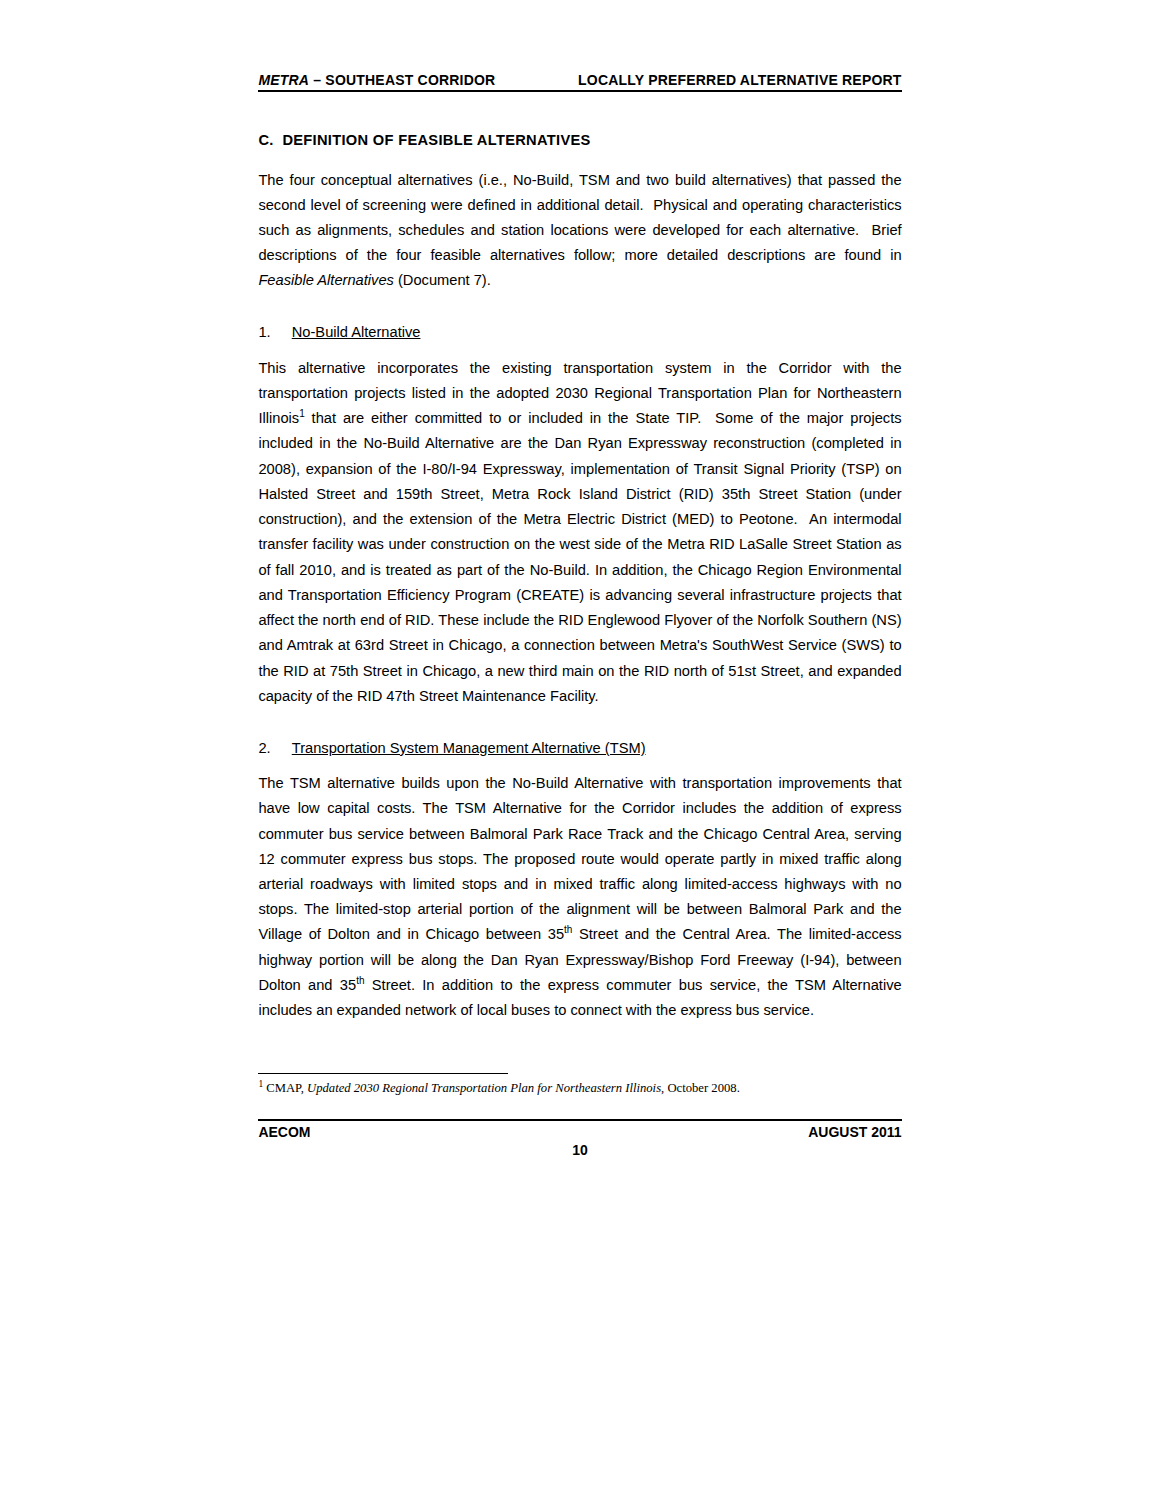METRA – SOUTHEAST CORRIDOR
LOCALLY PREFERRED ALTERNATIVE REPORT
C. DEFINITION OF FEASIBLE ALTERNATIVES
The four conceptual alternatives (i.e., No-Build, TSM and two build alternatives) that passed the second level of screening were defined in additional detail. Physical and operating characteristics such as alignments, schedules and station locations were developed for each alternative. Brief descriptions of the four feasible alternatives follow; more detailed descriptions are found in Feasible Alternatives (Document 7).
1. No-Build Alternative
This alternative incorporates the existing transportation system in the Corridor with the transportation projects listed in the adopted 2030 Regional Transportation Plan for Northeastern Illinois1 that are either committed to or included in the State TIP. Some of the major projects included in the No-Build Alternative are the Dan Ryan Expressway reconstruction (completed in 2008), expansion of the I-80/I-94 Expressway, implementation of Transit Signal Priority (TSP) on Halsted Street and 159th Street, Metra Rock Island District (RID) 35th Street Station (under construction), and the extension of the Metra Electric District (MED) to Peotone. An intermodal transfer facility was under construction on the west side of the Metra RID LaSalle Street Station as of fall 2010, and is treated as part of the No-Build. In addition, the Chicago Region Environmental and Transportation Efficiency Program (CREATE) is advancing several infrastructure projects that affect the north end of RID. These include the RID Englewood Flyover of the Norfolk Southern (NS) and Amtrak at 63rd Street in Chicago, a connection between Metra's SouthWest Service (SWS) to the RID at 75th Street in Chicago, a new third main on the RID north of 51st Street, and expanded capacity of the RID 47th Street Maintenance Facility.
2. Transportation System Management Alternative (TSM)
The TSM alternative builds upon the No-Build Alternative with transportation improvements that have low capital costs. The TSM Alternative for the Corridor includes the addition of express commuter bus service between Balmoral Park Race Track and the Chicago Central Area, serving 12 commuter express bus stops. The proposed route would operate partly in mixed traffic along arterial roadways with limited stops and in mixed traffic along limited-access highways with no stops. The limited-stop arterial portion of the alignment will be between Balmoral Park and the Village of Dolton and in Chicago between 35th Street and the Central Area. The limited-access highway portion will be along the Dan Ryan Expressway/Bishop Ford Freeway (I-94), between Dolton and 35th Street. In addition to the express commuter bus service, the TSM Alternative includes an expanded network of local buses to connect with the express bus service.
1 CMAP, Updated 2030 Regional Transportation Plan for Northeastern Illinois, October 2008.
AECOM AUGUST 2011
10